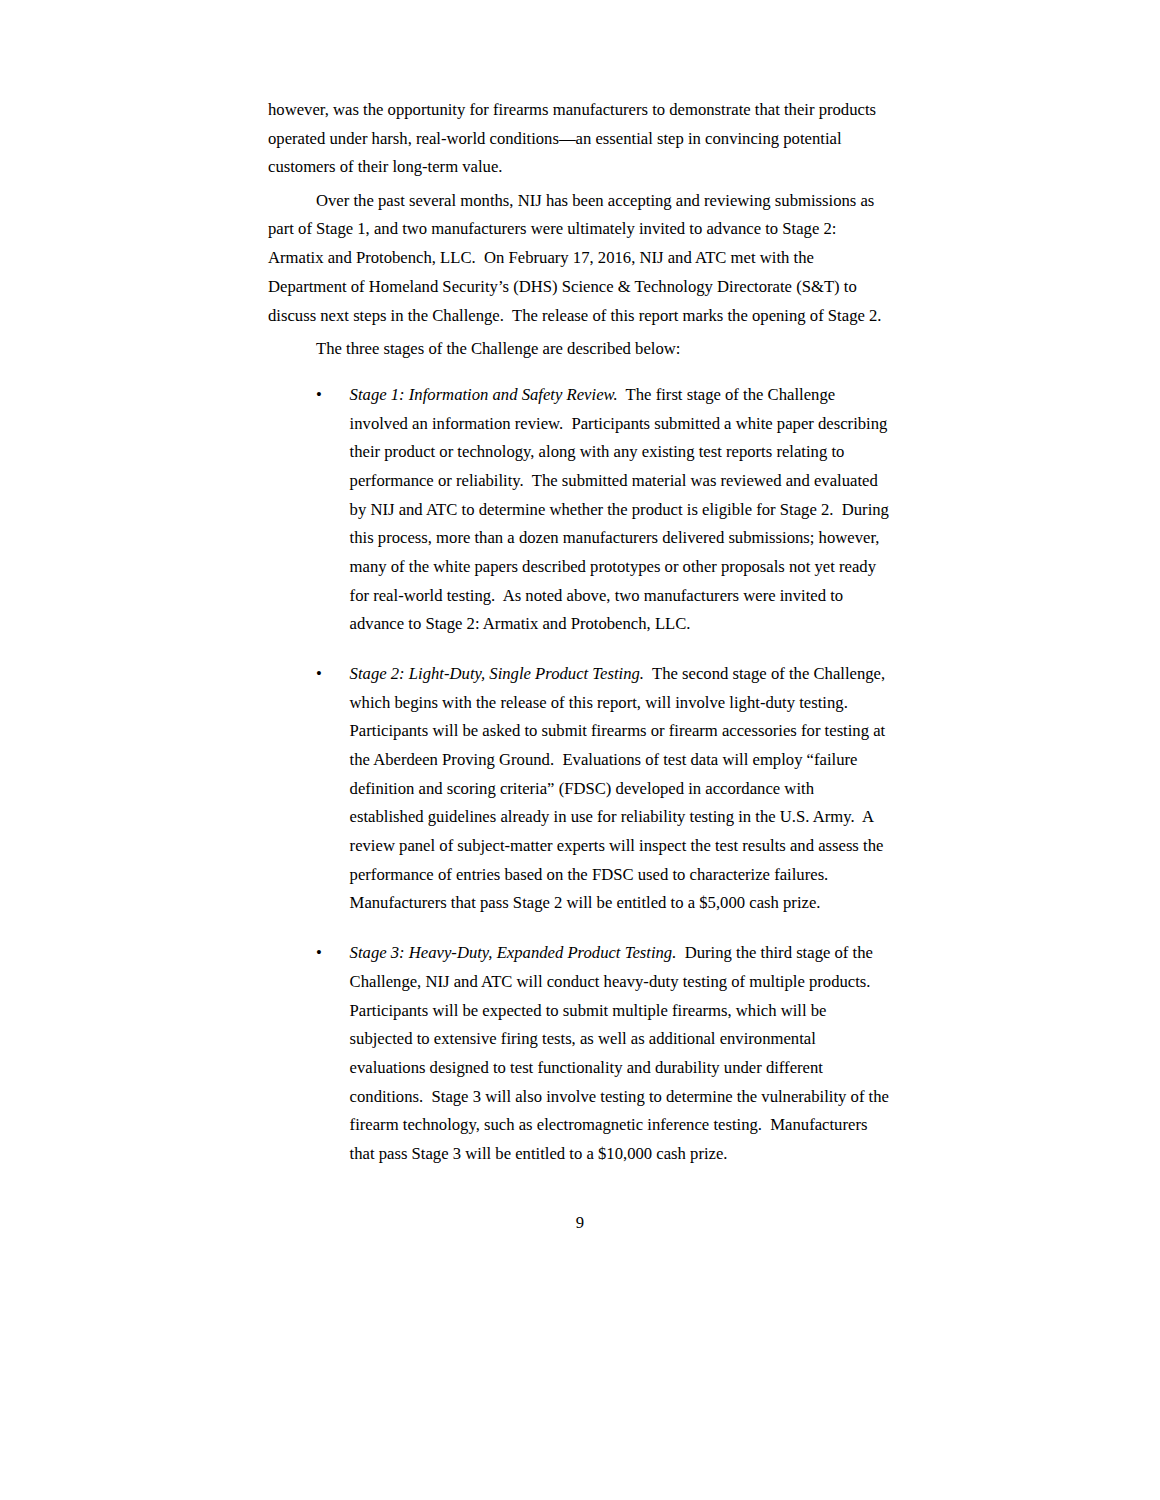however, was the opportunity for firearms manufacturers to demonstrate that their products operated under harsh, real-world conditions—an essential step in convincing potential customers of their long-term value.
Over the past several months, NIJ has been accepting and reviewing submissions as part of Stage 1, and two manufacturers were ultimately invited to advance to Stage 2: Armatix and Protobench, LLC. On February 17, 2016, NIJ and ATC met with the Department of Homeland Security’s (DHS) Science & Technology Directorate (S&T) to discuss next steps in the Challenge. The release of this report marks the opening of Stage 2.
The three stages of the Challenge are described below:
Stage 1: Information and Safety Review. The first stage of the Challenge involved an information review. Participants submitted a white paper describing their product or technology, along with any existing test reports relating to performance or reliability. The submitted material was reviewed and evaluated by NIJ and ATC to determine whether the product is eligible for Stage 2. During this process, more than a dozen manufacturers delivered submissions; however, many of the white papers described prototypes or other proposals not yet ready for real-world testing. As noted above, two manufacturers were invited to advance to Stage 2: Armatix and Protobench, LLC.
Stage 2: Light-Duty, Single Product Testing. The second stage of the Challenge, which begins with the release of this report, will involve light-duty testing. Participants will be asked to submit firearms or firearm accessories for testing at the Aberdeen Proving Ground. Evaluations of test data will employ “failure definition and scoring criteria” (FDSC) developed in accordance with established guidelines already in use for reliability testing in the U.S. Army. A review panel of subject-matter experts will inspect the test results and assess the performance of entries based on the FDSC used to characterize failures. Manufacturers that pass Stage 2 will be entitled to a $5,000 cash prize.
Stage 3: Heavy-Duty, Expanded Product Testing. During the third stage of the Challenge, NIJ and ATC will conduct heavy-duty testing of multiple products. Participants will be expected to submit multiple firearms, which will be subjected to extensive firing tests, as well as additional environmental evaluations designed to test functionality and durability under different conditions. Stage 3 will also involve testing to determine the vulnerability of the firearm technology, such as electromagnetic inference testing. Manufacturers that pass Stage 3 will be entitled to a $10,000 cash prize.
9